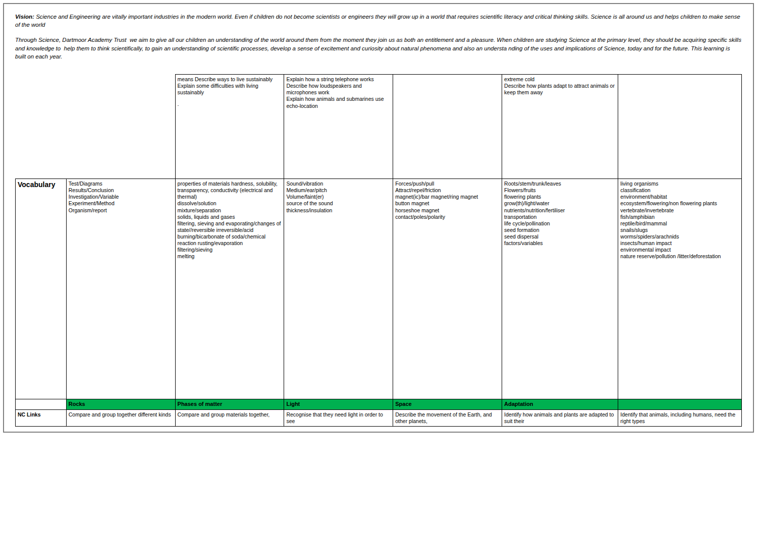Vision: Science and Engineering are vitally important industries in the modern world. Even if children do not become scientists or engineers they will grow up in a world that requires scientific literacy and critical thinking skills. Science is all around us and helps children to make sense of the world
Through Science, Dartmoor Academy Trust we aim to give all our children an understanding of the world around them from the moment they join us as both an entitlement and a pleasure. When children are studying Science at the primary level, they should be acquiring specific skills and knowledge to help them to think scientifically, to gain an understanding of scientific processes, develop a sense of excitement and curiosity about natural phenomena and also an understa nding of the uses and implications of Science, today and for the future. This learning is built on each year.
| | | means Describe ways to live sustainably Explain some difficulties with living sustainably . | Explain how a string telephone works Describe how loudspeakers and microphones work Explain how animals and submarines use echo-location | | extreme cold Describe how plants adapt to attract animals or keep them away | |
| Vocabulary | Test/Diagrams Results/Conclusion Investigation/Variable Experiment/Method Organism/report | properties of materials hardness, solubility, transparency, conductivity (electrical and thermal) dissolve/solution mixture/separation solids, liquids and gases filtering, sieving and evaporating/changes of state//reversible irreversible/acid burning/bicarbonate of soda/chemical reaction rusting/evaporation filtering/sieving melting | Sound/vibration Medium/ear/pitch Volume/faint(er) source of the sound thickness/insulation | Forces/push/pull Attract/repel/friction magnet(ic)/bar magnet/ring magnet button magnet horseshoe magnet contact/poles/polarity | Roots/stem/trunk/leaves Flowers/fruits flowering plants grow(th)/light/water nutrients/nutrition/fertiliser transportation life cycle/pollination seed formation seed dispersal factors/variables | living organisms classification environment/habitat ecosystem/flowering/non flowering plants vertebrate/invertebrate fish/amphibian reptile/bird/mammal snails/slugs worms/spiders/arachnids insects/human impact environmental impact nature reserve/pollution /litter/deforestation |
| | Rocks | Phases of matter | Light | Space | Adaptation | |
| NC Links | Compare and group together different kinds | Compare and group materials together, | Recognise that they need light in order to see | Describe the movement of the Earth, and other planets, | Identify how animals and plants are adapted to suit their | Identify that animals, including humans, need the right types |